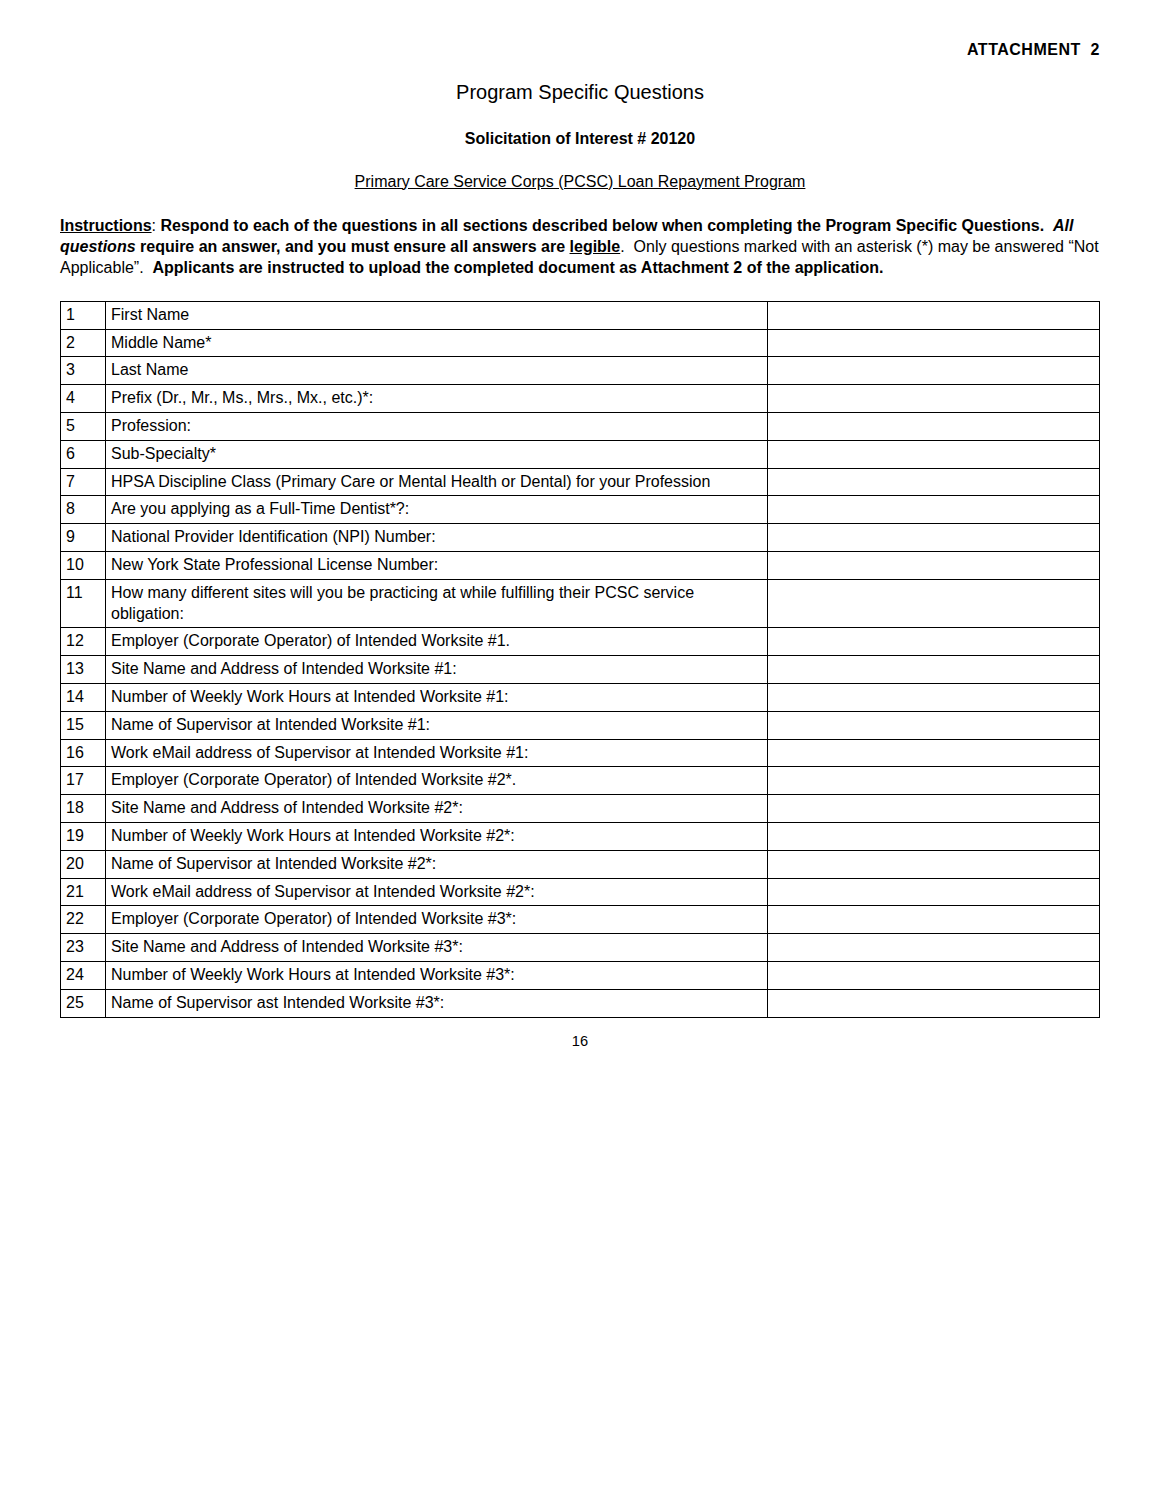ATTACHMENT 2
Program Specific Questions
Solicitation of Interest # 20120
Primary Care Service Corps (PCSC) Loan Repayment Program
Instructions: Respond to each of the questions in all sections described below when completing the Program Specific Questions. All questions require an answer, and you must ensure all answers are legible. Only questions marked with an asterisk (*) may be answered “Not Applicable”. Applicants are instructed to upload the completed document as Attachment 2 of the application.
| 1 | First Name | |
| 2 | Middle Name* | |
| 3 | Last Name | |
| 4 | Prefix (Dr., Mr., Ms., Mrs., Mx., etc.)*: | |
| 5 | Profession: | |
| 6 | Sub-Specialty* | |
| 7 | HPSA Discipline Class (Primary Care or Mental Health or Dental) for your Profession | |
| 8 | Are you applying as a Full-Time Dentist*?: | |
| 9 | National Provider Identification (NPI) Number: | |
| 10 | New York State Professional License Number: | |
| 11 | How many different sites will you be practicing at while fulfilling their PCSC service obligation: | |
| 12 | Employer (Corporate Operator) of Intended Worksite #1. | |
| 13 | Site Name and Address of Intended Worksite #1: | |
| 14 | Number of Weekly Work Hours at Intended Worksite #1: | |
| 15 | Name of Supervisor at Intended Worksite #1: | |
| 16 | Work eMail address of Supervisor at Intended Worksite #1: | |
| 17 | Employer (Corporate Operator) of Intended Worksite #2*. | |
| 18 | Site Name and Address of Intended Worksite #2*: | |
| 19 | Number of Weekly Work Hours at Intended Worksite #2*: | |
| 20 | Name of Supervisor at Intended Worksite #2*: | |
| 21 | Work eMail address of Supervisor at Intended Worksite #2*: | |
| 22 | Employer (Corporate Operator) of Intended Worksite #3*: | |
| 23 | Site Name and Address of Intended Worksite #3*: | |
| 24 | Number of Weekly Work Hours at Intended Worksite #3*: | |
| 25 | Name of Supervisor ast Intended Worksite #3*: | |
16